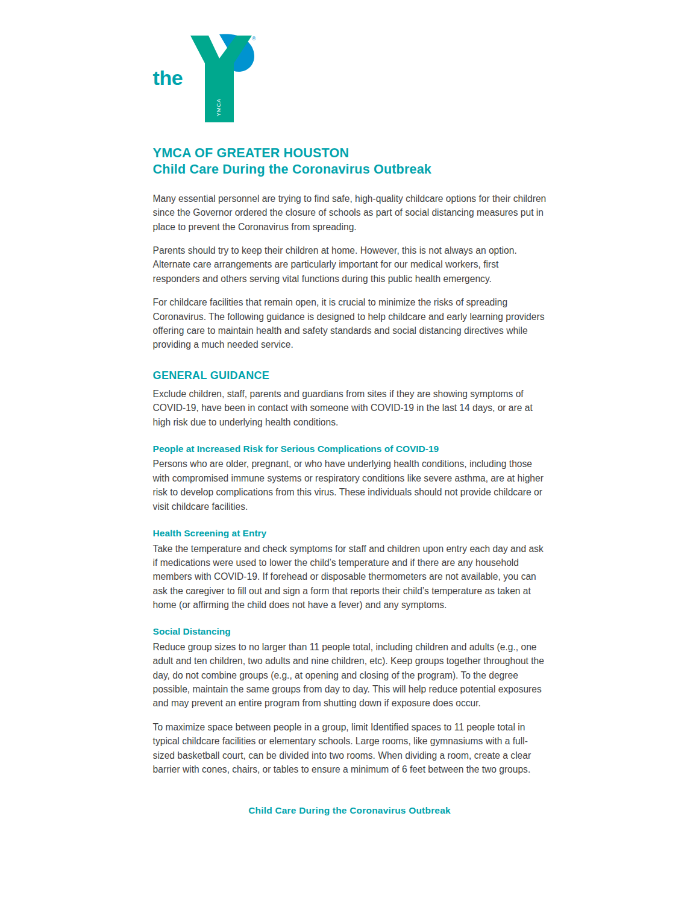the ® YMCA
YMCA OF GREATER HOUSTON Child Care During the Coronavirus Outbreak
Many essential personnel are trying to find safe, high-quality childcare options for their children since the Governor ordered the closure of schools as part of social distancing measures put in place to prevent the Coronavirus from spreading.
Parents should try to keep their children at home. However, this is not always an option. Alternate care arrangements are particularly important for our medical workers, first responders and others serving vital functions during this public health emergency.
For childcare facilities that remain open, it is crucial to minimize the risks of spreading Coronavirus. The following guidance is designed to help childcare and early learning providers offering care to maintain health and safety standards and social distancing directives while providing a much needed service.
GENERAL GUIDANCE
Exclude children, staff, parents and guardians from sites if they are showing symptoms of COVID-19, have been in contact with someone with COVID-19 in the last 14 days, or are at high risk due to underlying health conditions.
People at Increased Risk for Serious Complications of COVID-19
Persons who are older, pregnant, or who have underlying health conditions, including those with compromised immune systems or respiratory conditions like severe asthma, are at higher risk to develop complications from this virus. These individuals should not provide childcare or visit childcare facilities.
Health Screening at Entry
Take the temperature and check symptoms for staff and children upon entry each day and ask if medications were used to lower the child’s temperature and if there are any household members with COVID-19. If forehead or disposable thermometers are not available, you can ask the caregiver to fill out and sign a form that reports their child’s temperature as taken at home (or affirming the child does not have a fever) and any symptoms.
Social Distancing
Reduce group sizes to no larger than 11 people total, including children and adults (e.g., one adult and ten children, two adults and nine children, etc). Keep groups together throughout the day, do not combine groups (e.g., at opening and closing of the program). To the degree possible, maintain the same groups from day to day. This will help reduce potential exposures and may prevent an entire program from shutting down if exposure does occur.
To maximize space between people in a group, limit Identified spaces to 11 people total in typical childcare facilities or elementary schools. Large rooms, like gymnasiums with a full-sized basketball court, can be divided into two rooms. When dividing a room, create a clear barrier with cones, chairs, or tables to ensure a minimum of 6 feet between the two groups.
Child Care During the Coronavirus Outbreak